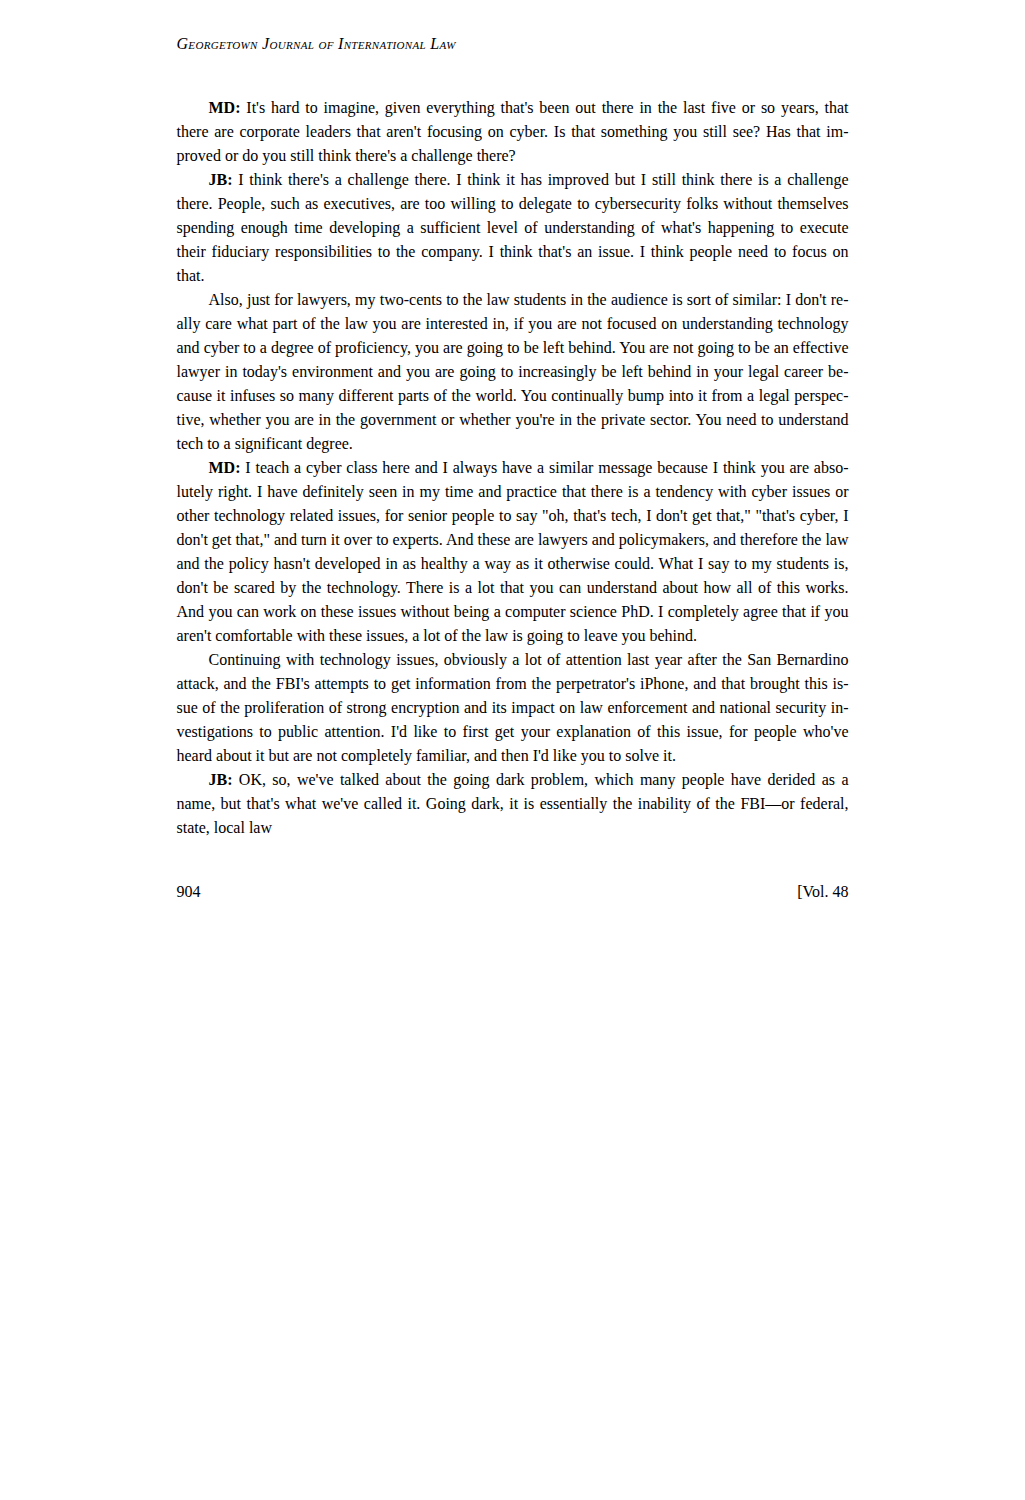Georgetown Journal of International Law
MD: It's hard to imagine, given everything that's been out there in the last five or so years, that there are corporate leaders that aren't focusing on cyber. Is that something you still see? Has that improved or do you still think there's a challenge there?
JB: I think there's a challenge there. I think it has improved but I still think there is a challenge there. People, such as executives, are too willing to delegate to cybersecurity folks without themselves spending enough time developing a sufficient level of understanding of what's happening to execute their fiduciary responsibilities to the company. I think that's an issue. I think people need to focus on that.
Also, just for lawyers, my two-cents to the law students in the audience is sort of similar: I don't really care what part of the law you are interested in, if you are not focused on understanding technology and cyber to a degree of proficiency, you are going to be left behind. You are not going to be an effective lawyer in today's environment and you are going to increasingly be left behind in your legal career because it infuses so many different parts of the world. You continually bump into it from a legal perspective, whether you are in the government or whether you're in the private sector. You need to understand tech to a significant degree.
MD: I teach a cyber class here and I always have a similar message because I think you are absolutely right. I have definitely seen in my time and practice that there is a tendency with cyber issues or other technology related issues, for senior people to say "oh, that's tech, I don't get that," "that's cyber, I don't get that," and turn it over to experts. And these are lawyers and policymakers, and therefore the law and the policy hasn't developed in as healthy a way as it otherwise could. What I say to my students is, don't be scared by the technology. There is a lot that you can understand about how all of this works. And you can work on these issues without being a computer science PhD. I completely agree that if you aren't comfortable with these issues, a lot of the law is going to leave you behind.
Continuing with technology issues, obviously a lot of attention last year after the San Bernardino attack, and the FBI's attempts to get information from the perpetrator's iPhone, and that brought this issue of the proliferation of strong encryption and its impact on law enforcement and national security investigations to public attention. I'd like to first get your explanation of this issue, for people who've heard about it but are not completely familiar, and then I'd like you to solve it.
JB: OK, so, we've talked about the going dark problem, which many people have derided as a name, but that's what we've called it. Going dark, it is essentially the inability of the FBI—or federal, state, local law
904 [Vol. 48